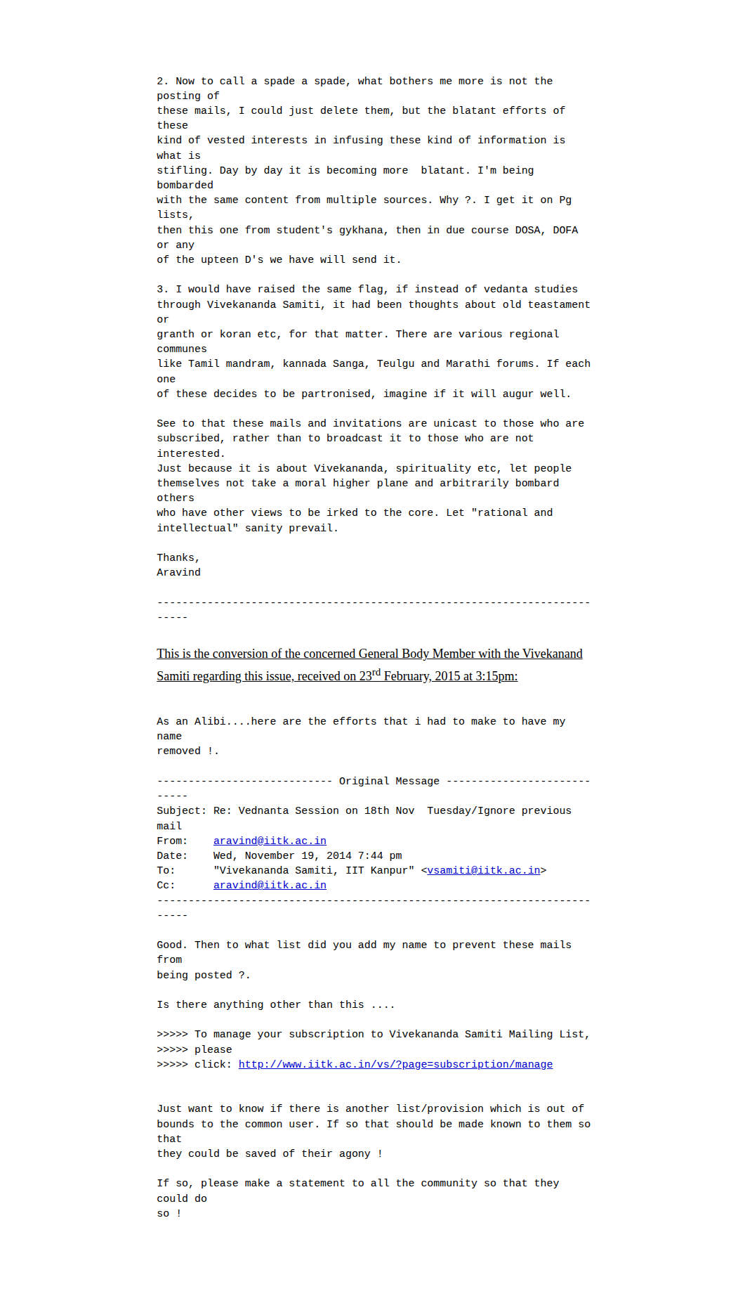2. Now to call a spade a spade, what bothers me more is not the posting of
these mails, I could just delete them, but the blatant efforts of these
kind of vested interests in infusing these kind of information is what is
stifling. Day by day it is becoming more  blatant. I'm being bombarded
with the same content from multiple sources. Why ?. I get it on Pg lists,
then this one from student's gykhana, then in due course DOSA, DOFA or any
of the upteen D's we have will send it.

3. I would have raised the same flag, if instead of vedanta studies
through Vivekananda Samiti, it had been thoughts about old teastament or
granth or koran etc, for that matter. There are various regional communes
like Tamil mandram, kannada Sanga, Teulgu and Marathi forums. If each one
of these decides to be partronised, imagine if it will augur well.

See to that these mails and invitations are unicast to those who are
subscribed, rather than to broadcast it to those who are not interested.
Just because it is about Vivekananda, spirituality etc, let people
themselves not take a moral higher plane and arbitrarily bombard others
who have other views to be irked to the core. Let "rational and
intellectual" sanity prevail.

Thanks,
Aravind
--------------------------------------------------------------------------
This is the conversion of the concerned General Body Member with the Vivekanand Samiti regarding this issue, received on 23rd February, 2015 at 3:15pm:
As an Alibi....here are the efforts that i had to make to have my name
removed !.

---------------------------- Original Message ----------------------------
Subject: Re: Vednanta Session on 18th Nov  Tuesday/Ignore previous mail
From:    aravind@iitk.ac.in
Date:    Wed, November 19, 2014 7:44 pm
To:      "Vivekananda Samiti, IIT Kanpur" <vsamiti@iitk.ac.in>
Cc:      aravind@iitk.ac.in
--------------------------------------------------------------------------

Good. Then to what list did you add my name to prevent these mails from
being posted ?.

Is there anything other than this ....

>>>>> To manage your subscription to Vivekananda Samiti Mailing List,
>>>>> please
>>>>> click: http://www.iitk.ac.in/vs/?page=subscription/manage


Just want to know if there is another list/provision which is out of
bounds to the common user. If so that should be made known to them so that
they could be saved of their agony !

If so, please make a statement to all the community so that they could do
so !